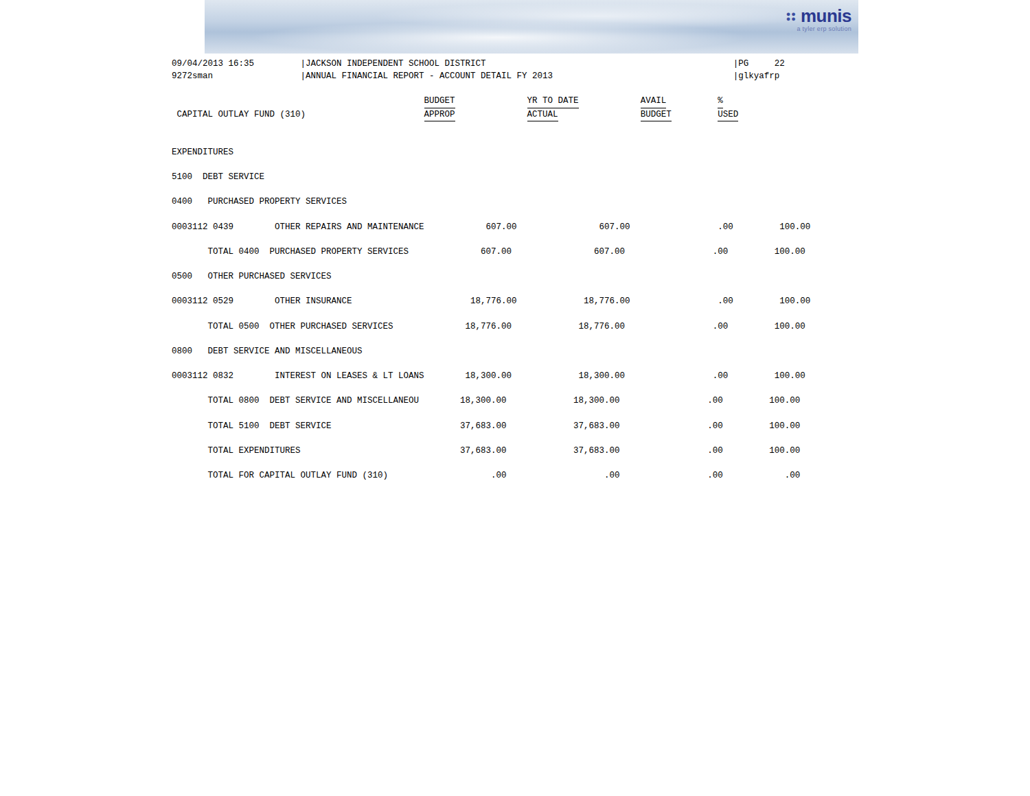●● ●● munis a tyler erp solution
09/04/2013 16:35         |JACKSON INDEPENDENT SCHOOL DISTRICT                                                |PG     22
9272sman                 |ANNUAL FINANCIAL REPORT - ACCOUNT DETAIL FY 2013                                   |glkyafrp

                                                 BUDGET              YR TO DATE            AVAIL          %
 CAPITAL OUTLAY FUND (310)                       APPROP              ACTUAL                BUDGET         USED


EXPENDITURES

5100  DEBT SERVICE

0400   PURCHASED PROPERTY SERVICES

0003112 0439        OTHER REPAIRS AND MAINTENANCE            607.00                607.00                 .00         100.00

       TOTAL 0400  PURCHASED PROPERTY SERVICES              607.00                607.00                 .00         100.00

0500   OTHER PURCHASED SERVICES

0003112 0529        OTHER INSURANCE                       18,776.00             18,776.00                 .00         100.00

       TOTAL 0500  OTHER PURCHASED SERVICES              18,776.00             18,776.00                 .00         100.00

0800   DEBT SERVICE AND MISCELLANEOUS

0003112 0832        INTEREST ON LEASES & LT LOANS        18,300.00             18,300.00                 .00         100.00

       TOTAL 0800  DEBT SERVICE AND MISCELLANEOU        18,300.00             18,300.00                 .00         100.00

       TOTAL 5100  DEBT SERVICE                         37,683.00             37,683.00                 .00         100.00

       TOTAL EXPENDITURES                               37,683.00             37,683.00                 .00         100.00

       TOTAL FOR CAPITAL OUTLAY FUND (310)                    .00                   .00                 .00            .00